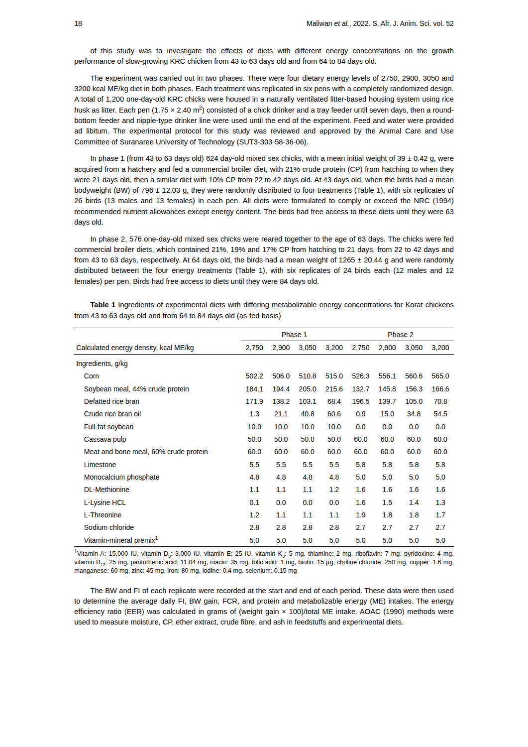18 Maliwan et al., 2022. S. Afr. J. Anim. Sci. vol. 52
of this study was to investigate the effects of diets with different energy concentrations on the growth performance of slow-growing KRC chicken from 43 to 63 days old and from 64 to 84 days old.
The experiment was carried out in two phases. There were four dietary energy levels of 2750, 2900, 3050 and 3200 kcal ME/kg diet in both phases. Each treatment was replicated in six pens with a completely randomized design. A total of 1,200 one-day-old KRC chicks were housed in a naturally ventilated litter-based housing system using rice husk as litter. Each pen (1.75 × 2.40 m2) consisted of a chick drinker and a tray feeder until seven days, then a round-bottom feeder and nipple-type drinker line were used until the end of the experiment. Feed and water were provided ad libitum. The experimental protocol for this study was reviewed and approved by the Animal Care and Use Committee of Suranaree University of Technology (SUT3-303-58-36-06).
In phase 1 (from 43 to 63 days old) 624 day-old mixed sex chicks, with a mean initial weight of 39 ± 0.42 g, were acquired from a hatchery and fed a commercial broiler diet, with 21% crude protein (CP) from hatching to when they were 21 days old, then a similar diet with 10% CP from 22 to 42 days old. At 43 days old, when the birds had a mean bodyweight (BW) of 796 ± 12.03 g, they were randomly distributed to four treatments (Table 1), with six replicates of 26 birds (13 males and 13 females) in each pen. All diets were formulated to comply or exceed the NRC (1994) recommended nutrient allowances except energy content. The birds had free access to these diets until they were 63 days old.
In phase 2, 576 one-day-old mixed sex chicks were reared together to the age of 63 days. The chicks were fed commercial broiler diets, which contained 21%, 19% and 17% CP from hatching to 21 days, from 22 to 42 days and from 43 to 63 days, respectively. At 64 days old, the birds had a mean weight of 1265 ± 20.44 g and were randomly distributed between the four energy treatments (Table 1), with six replicates of 24 birds each (12 males and 12 females) per pen. Birds had free access to diets until they were 84 days old.
Table 1 Ingredients of experimental diets with differing metabolizable energy concentrations for Korat chickens from 43 to 63 days old and from 64 to 84 days old (as-fed basis)
| | Phase 1 | Phase 2 |
| --- | --- | --- |
| Calculated energy density, kcal ME/kg | 2,750 | 2,900 | 3,050 | 3,200 | 2,750 | 2,900 | 3,050 | 3,200 |
| Ingredients, g/kg |
| Corn | 502.2 | 506.0 | 510.8 | 515.0 | 526.3 | 556.1 | 560.6 | 565.0 |
| Soybean meal, 44% crude protein | 184.1 | 194.4 | 205.0 | 215.6 | 132.7 | 145.8 | 156.3 | 166.6 |
| Defatted rice bran | 171.9 | 138.2 | 103.1 | 68.4 | 196.5 | 139.7 | 105.0 | 70.8 |
| Crude rice bran oil | 1.3 | 21.1 | 40.8 | 60.6 | 0.9 | 15.0 | 34.8 | 54.5 |
| Full-fat soybean | 10.0 | 10.0 | 10.0 | 10.0 | 0.0 | 0.0 | 0.0 | 0.0 |
| Cassava pulp | 50.0 | 50.0 | 50.0 | 50.0 | 60.0 | 60.0 | 60.0 | 60.0 |
| Meat and bone meal, 60% crude protein | 60.0 | 60.0 | 60.0 | 60.0 | 60.0 | 60.0 | 60.0 | 60.0 |
| Limestone | 5.5 | 5.5 | 5.5 | 5.5 | 5.8 | 5.8 | 5.8 | 5.8 |
| Monocalcium phosphate | 4.8 | 4.8 | 4.8 | 4.8 | 5.0 | 5.0 | 5.0 | 5.0 |
| DL-Methionine | 1.1 | 1.1 | 1.1 | 1.2 | 1.6 | 1.6 | 1.6 | 1.6 |
| L-Lysine HCL | 0.1 | 0.0 | 0.0 | 0.0 | 1.6 | 1.5 | 1.4 | 1.3 |
| L-Threonine | 1.2 | 1.1 | 1.1 | 1.1 | 1.9 | 1.8 | 1.8 | 1.7 |
| Sodium chloride | 2.8 | 2.8 | 2.8 | 2.8 | 2.7 | 2.7 | 2.7 | 2.7 |
| Vitamin-mineral premix 1 | 5.0 | 5.0 | 5.0 | 5.0 | 5.0 | 5.0 | 5.0 | 5.0 |
1Vitamin A: 15,000 IU, vitamin D3: 3,000 IU, vitamin E: 25 IU, vitamin K3: 5 mg, thiamine: 2 mg, riboflavin: 7 mg, pyridoxine: 4 mg, vitamin B12: 25 mg, pantothenic acid: 11.04 mg, niacin: 35 mg, folic acid: 1 mg, biotin: 15 µg, choline chloride: 250 mg, copper: 1.6 mg, manganese: 60 mg, zinc: 45 mg, iron: 80 mg, iodine: 0.4 mg, selenium: 0.15 mg
The BW and FI of each replicate were recorded at the start and end of each period. These data were then used to determine the average daily FI, BW gain, FCR, and protein and metabolizable energy (ME) intakes. The energy efficiency ratio (EER) was calculated in grams of (weight gain × 100)/total ME intake. AOAC (1990) methods were used to measure moisture, CP, ether extract, crude fibre, and ash in feedstuffs and experimental diets.